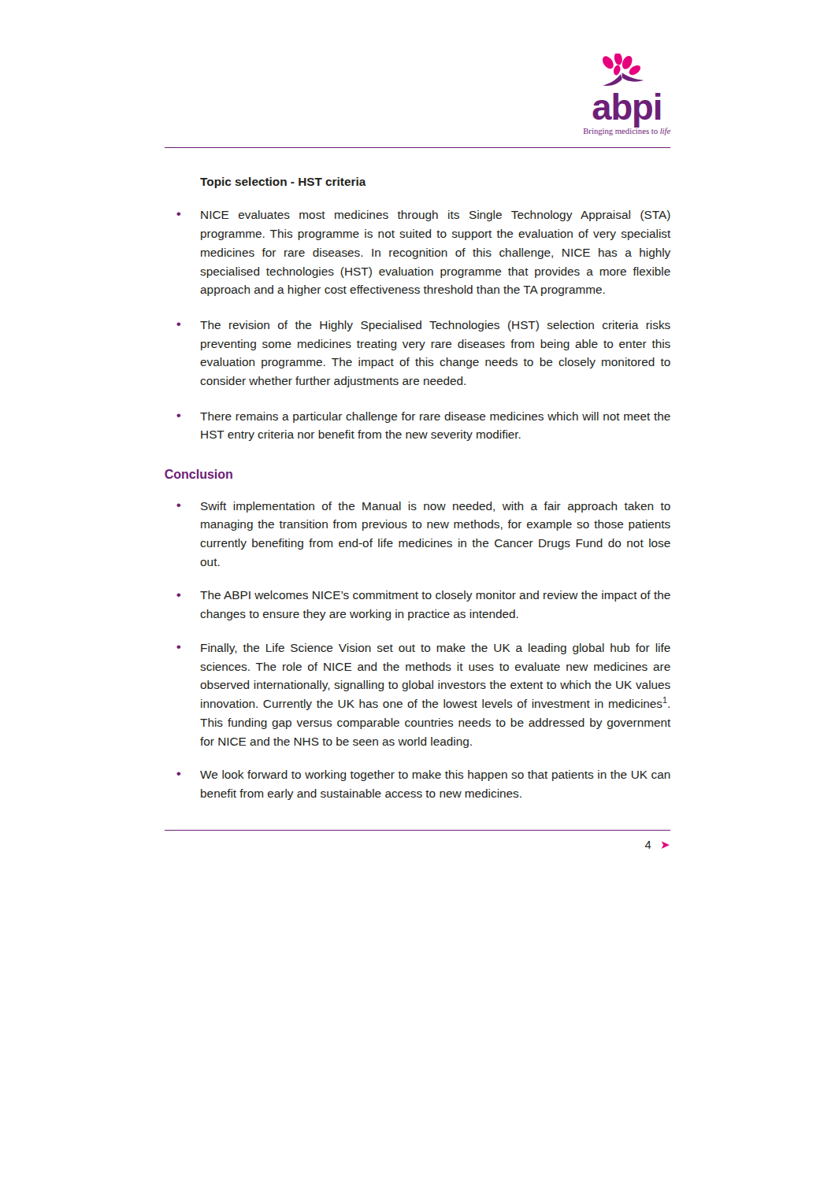abpi
Bringing medicines to life
Topic selection - HST criteria
NICE evaluates most medicines through its Single Technology Appraisal (STA) programme. This programme is not suited to support the evaluation of very specialist medicines for rare diseases. In recognition of this challenge, NICE has a highly specialised technologies (HST) evaluation programme that provides a more flexible approach and a higher cost effectiveness threshold than the TA programme.
The revision of the Highly Specialised Technologies (HST) selection criteria risks preventing some medicines treating very rare diseases from being able to enter this evaluation programme. The impact of this change needs to be closely monitored to consider whether further adjustments are needed.
There remains a particular challenge for rare disease medicines which will not meet the HST entry criteria nor benefit from the new severity modifier.
Conclusion
Swift implementation of the Manual is now needed, with a fair approach taken to managing the transition from previous to new methods, for example so those patients currently benefiting from end-of life medicines in the Cancer Drugs Fund do not lose out.
The ABPI welcomes NICE’s commitment to closely monitor and review the impact of the changes to ensure they are working in practice as intended.
Finally, the Life Science Vision set out to make the UK a leading global hub for life sciences. The role of NICE and the methods it uses to evaluate new medicines are observed internationally, signalling to global investors the extent to which the UK values innovation. Currently the UK has one of the lowest levels of investment in medicines1. This funding gap versus comparable countries needs to be addressed by government for NICE and the NHS to be seen as world leading.
We look forward to working together to make this happen so that patients in the UK can benefit from early and sustainable access to new medicines.
4 ➤